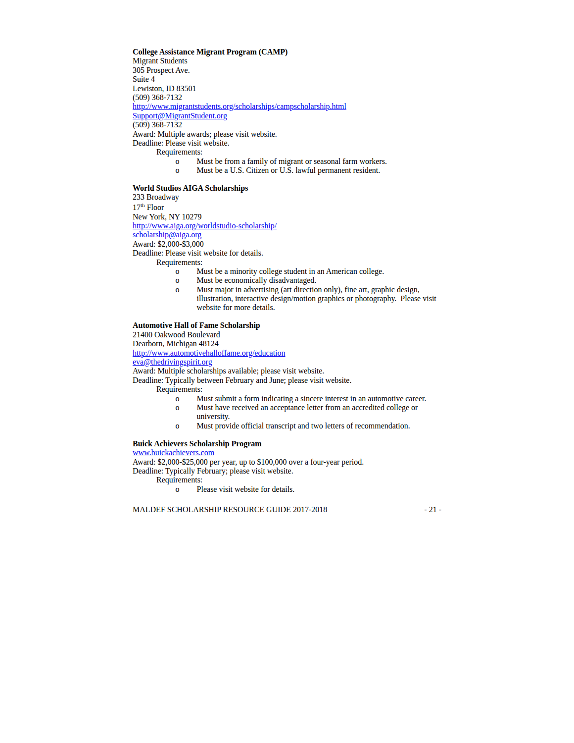College Assistance Migrant Program (CAMP) Migrant Students 305 Prospect Ave. Suite 4 Lewiston, ID 83501 (509) 368-7132 http://www.migrantstudents.org/scholarships/campscholarship.html Support@MigrantStudent.org (509) 368-7132 Award: Multiple awards; please visit website. Deadline: Please visit website. Requirements:
Must be from a family of migrant or seasonal farm workers.
Must be a U.S. Citizen or U.S. lawful permanent resident.
World Studios AIGA Scholarships 233 Broadway 17th Floor New York, NY 10279 http://www.aiga.org/worldstudio-scholarship/ scholarship@aiga.org Award: $2,000-$3,000 Deadline: Please visit website for details. Requirements:
Must be a minority college student in an American college.
Must be economically disadvantaged.
Must major in advertising (art direction only), fine art, graphic design, illustration, interactive design/motion graphics or photography. Please visit website for more details.
Automotive Hall of Fame Scholarship 21400 Oakwood Boulevard Dearborn, Michigan 48124 http://www.automotivehalloffame.org/education eva@thedrivingspirit.org Award: Multiple scholarships available; please visit website. Deadline: Typically between February and June; please visit website. Requirements:
Must submit a form indicating a sincere interest in an automotive career.
Must have received an acceptance letter from an accredited college or university.
Must provide official transcript and two letters of recommendation.
Buick Achievers Scholarship Program www.buickachievers.com Award: $2,000-$25,000 per year, up to $100,000 over a four-year period. Deadline: Typically February; please visit website. Requirements:
Please visit website for details.
MALDEF SCHOLARSHIP RESOURCE GUIDE 2017-2018 - 21 -